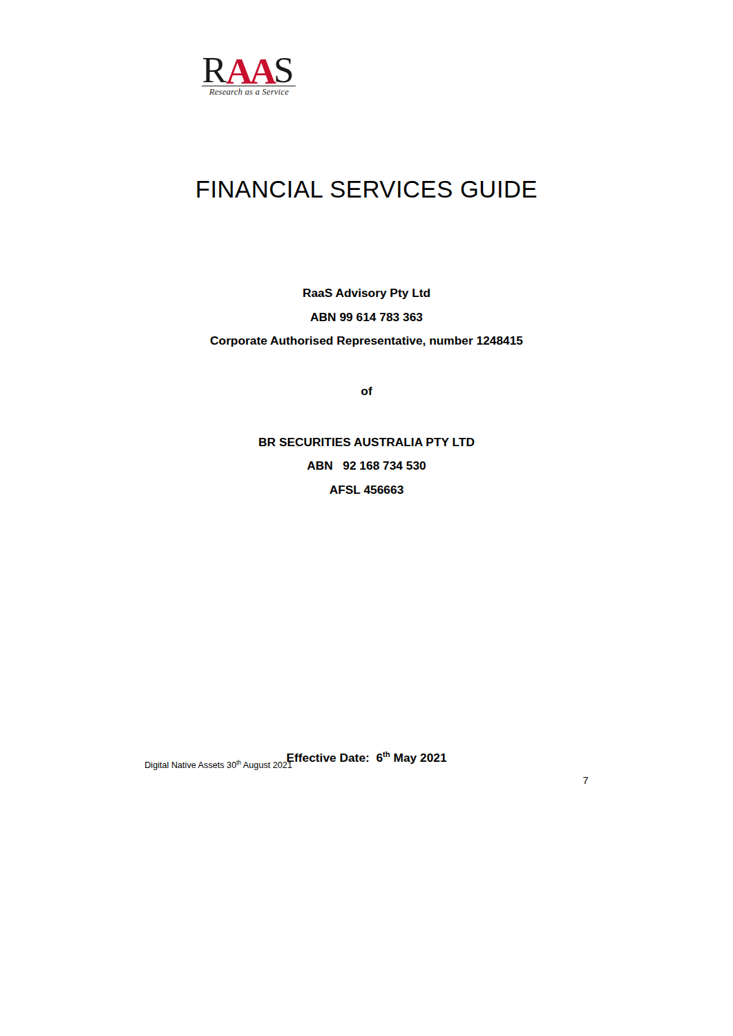RAAS
Research as a Service
FINANCIAL SERVICES GUIDE
RaaS Advisory Pty Ltd
ABN 99 614 783 363
Corporate Authorised Representative, number 1248415
of
BR SECURITIES AUSTRALIA PTY LTD
ABN 92 168 734 530
AFSL 456663
Effective Date: 6th May 2021
Digital Native Assets 30th August 2021
7